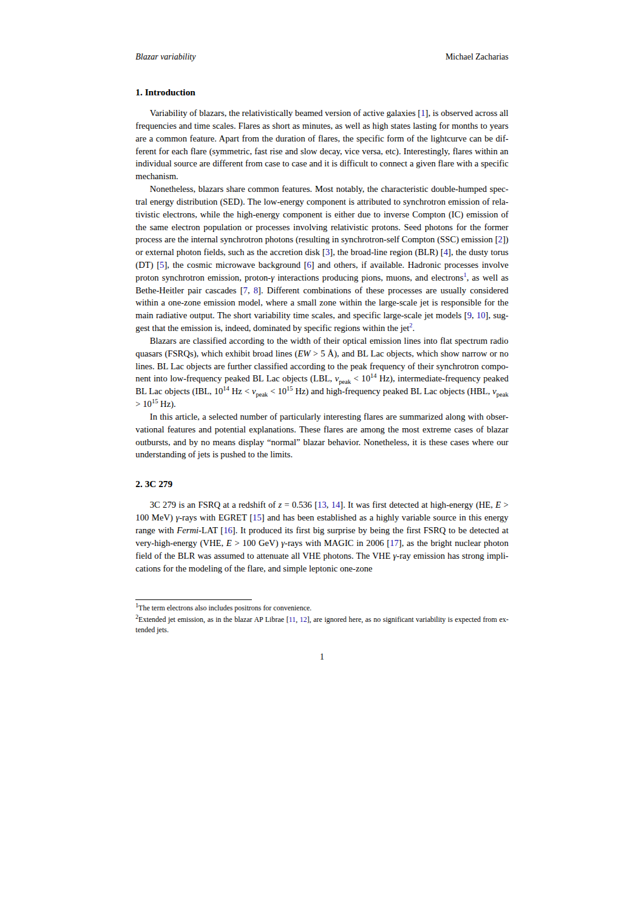Blazar variability Michael Zacharias
PoS(HEASA2018)033
1. Introduction
Variability of blazars, the relativistically beamed version of active galaxies [1], is observed across all frequencies and time scales. Flares as short as minutes, as well as high states lasting for months to years are a common feature. Apart from the duration of flares, the specific form of the lightcurve can be different for each flare (symmetric, fast rise and slow decay, vice versa, etc). Interestingly, flares within an individual source are different from case to case and it is difficult to connect a given flare with a specific mechanism.
Nonetheless, blazars share common features. Most notably, the characteristic double-humped spectral energy distribution (SED). The low-energy component is attributed to synchrotron emission of relativistic electrons, while the high-energy component is either due to inverse Compton (IC) emission of the same electron population or processes involving relativistic protons. Seed photons for the former process are the internal synchrotron photons (resulting in synchrotron-self Compton (SSC) emission [2]) or external photon fields, such as the accretion disk [3], the broad-line region (BLR) [4], the dusty torus (DT) [5], the cosmic microwave background [6] and others, if available. Hadronic processes involve proton synchrotron emission, proton-γ interactions producing pions, muons, and electrons1, as well as Bethe-Heitler pair cascades [7, 8]. Different combinations of these processes are usually considered within a one-zone emission model, where a small zone within the large-scale jet is responsible for the main radiative output. The short variability time scales, and specific large-scale jet models [9, 10], suggest that the emission is, indeed, dominated by specific regions within the jet2.
Blazars are classified according to the width of their optical emission lines into flat spectrum radio quasars (FSRQs), which exhibit broad lines (EW > 5 Å), and BL Lac objects, which show narrow or no lines. BL Lac objects are further classified according to the peak frequency of their synchrotron component into low-frequency peaked BL Lac objects (LBL, νpeak < 1014 Hz), intermediate-frequency peaked BL Lac objects (IBL, 1014 Hz < νpeak < 1015 Hz) and high-frequency peaked BL Lac objects (HBL, νpeak > 1015 Hz).
In this article, a selected number of particularly interesting flares are summarized along with observational features and potential explanations. These flares are among the most extreme cases of blazar outbursts, and by no means display “normal” blazar behavior. Nonetheless, it is these cases where our understanding of jets is pushed to the limits.
2. 3C 279
3C 279 is an FSRQ at a redshift of z = 0.536 [13, 14]. It was first detected at high-energy (HE, E > 100 MeV) γ-rays with EGRET [15] and has been established as a highly variable source in this energy range with Fermi-LAT [16]. It produced its first big surprise by being the first FSRQ to be detected at very-high-energy (VHE, E > 100 GeV) γ-rays with MAGIC in 2006 [17], as the bright nuclear photon field of the BLR was assumed to attenuate all VHE photons. The VHE γ-ray emission has strong implications for the modeling of the flare, and simple leptonic one-zone
1The term electrons also includes positrons for convenience.
2Extended jet emission, as in the blazar AP Librae [11, 12], are ignored here, as no significant variability is expected from extended jets.
1